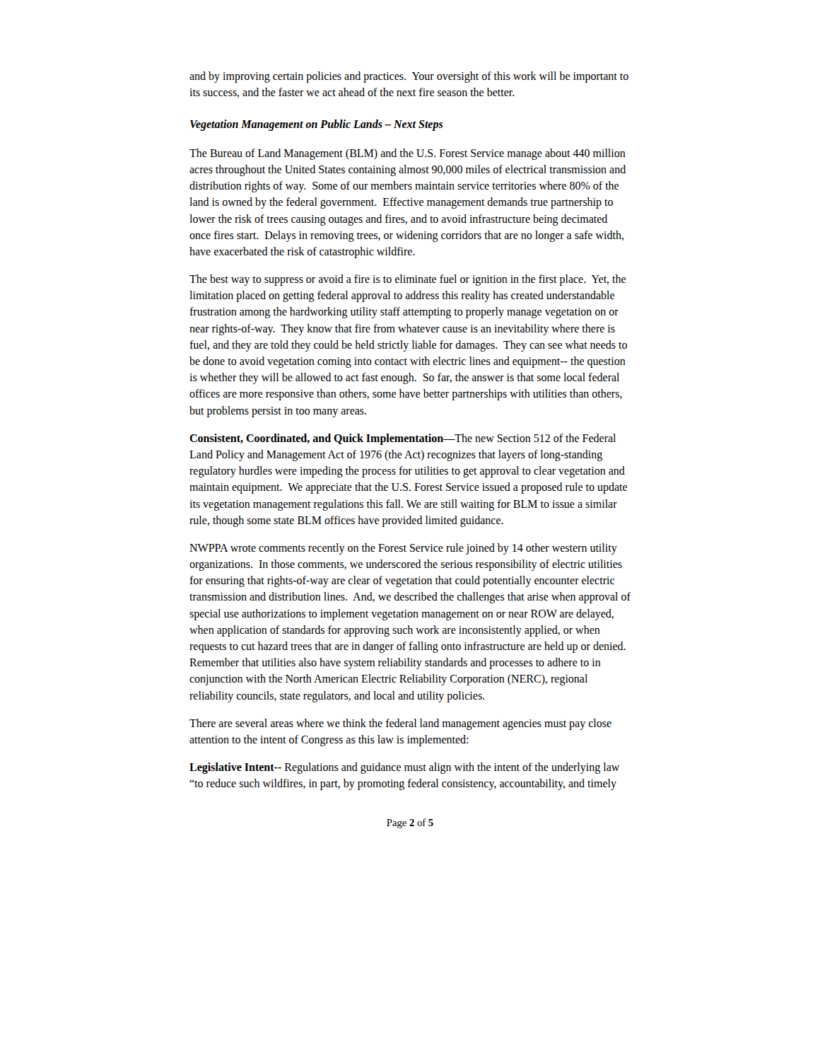and by improving certain policies and practices. Your oversight of this work will be important to its success, and the faster we act ahead of the next fire season the better.
Vegetation Management on Public Lands – Next Steps
The Bureau of Land Management (BLM) and the U.S. Forest Service manage about 440 million acres throughout the United States containing almost 90,000 miles of electrical transmission and distribution rights of way. Some of our members maintain service territories where 80% of the land is owned by the federal government. Effective management demands true partnership to lower the risk of trees causing outages and fires, and to avoid infrastructure being decimated once fires start. Delays in removing trees, or widening corridors that are no longer a safe width, have exacerbated the risk of catastrophic wildfire.
The best way to suppress or avoid a fire is to eliminate fuel or ignition in the first place. Yet, the limitation placed on getting federal approval to address this reality has created understandable frustration among the hardworking utility staff attempting to properly manage vegetation on or near rights-of-way. They know that fire from whatever cause is an inevitability where there is fuel, and they are told they could be held strictly liable for damages. They can see what needs to be done to avoid vegetation coming into contact with electric lines and equipment-- the question is whether they will be allowed to act fast enough. So far, the answer is that some local federal offices are more responsive than others, some have better partnerships with utilities than others, but problems persist in too many areas.
Consistent, Coordinated, and Quick Implementation—The new Section 512 of the Federal Land Policy and Management Act of 1976 (the Act) recognizes that layers of long-standing regulatory hurdles were impeding the process for utilities to get approval to clear vegetation and maintain equipment. We appreciate that the U.S. Forest Service issued a proposed rule to update its vegetation management regulations this fall. We are still waiting for BLM to issue a similar rule, though some state BLM offices have provided limited guidance.
NWPPA wrote comments recently on the Forest Service rule joined by 14 other western utility organizations. In those comments, we underscored the serious responsibility of electric utilities for ensuring that rights-of-way are clear of vegetation that could potentially encounter electric transmission and distribution lines. And, we described the challenges that arise when approval of special use authorizations to implement vegetation management on or near ROW are delayed, when application of standards for approving such work are inconsistently applied, or when requests to cut hazard trees that are in danger of falling onto infrastructure are held up or denied. Remember that utilities also have system reliability standards and processes to adhere to in conjunction with the North American Electric Reliability Corporation (NERC), regional reliability councils, state regulators, and local and utility policies.
There are several areas where we think the federal land management agencies must pay close attention to the intent of Congress as this law is implemented:
Legislative Intent-- Regulations and guidance must align with the intent of the underlying law “to reduce such wildfires, in part, by promoting federal consistency, accountability, and timely
Page 2 of 5